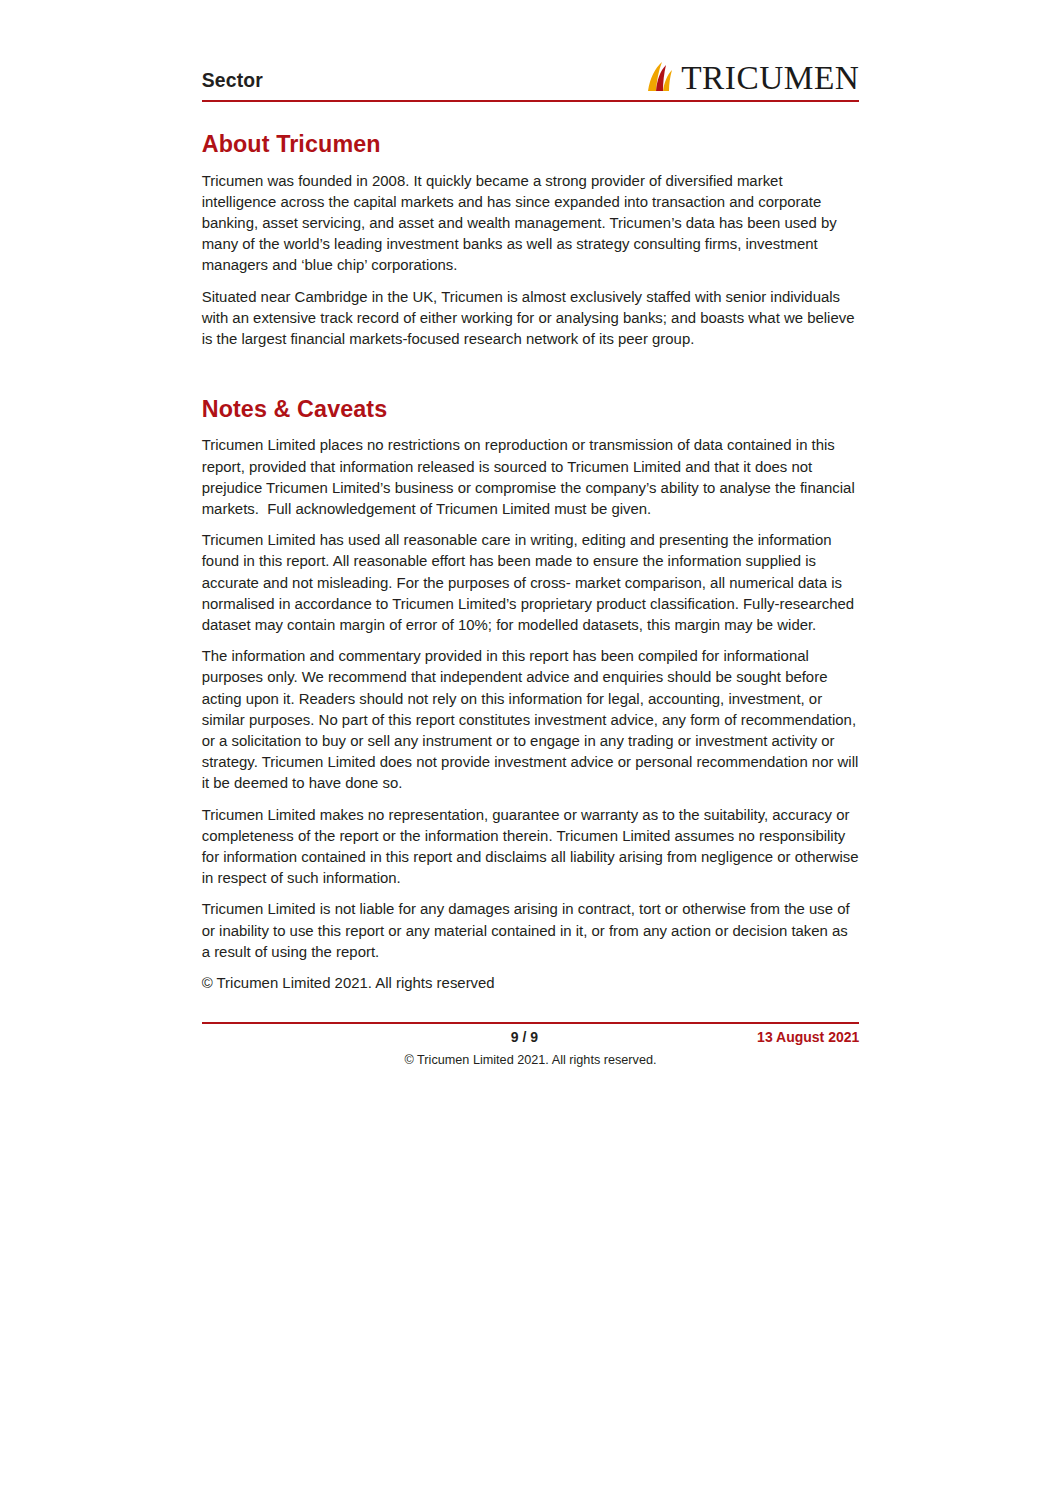Sector
TRICUMEN
About Tricumen
Tricumen was founded in 2008. It quickly became a strong provider of diversified market intelligence across the capital markets and has since expanded into transaction and corporate banking, asset servicing, and asset and wealth management. Tricumen’s data has been used by many of the world’s leading investment banks as well as strategy consulting firms, investment managers and ‘blue chip’ corporations.
Situated near Cambridge in the UK, Tricumen is almost exclusively staffed with senior individuals with an extensive track record of either working for or analysing banks; and boasts what we believe is the largest financial markets-focused research network of its peer group.
Notes & Caveats
Tricumen Limited places no restrictions on reproduction or transmission of data contained in this report, provided that information released is sourced to Tricumen Limited and that it does not prejudice Tricumen Limited’s business or compromise the company’s ability to analyse the financial markets. Full acknowledgement of Tricumen Limited must be given.
Tricumen Limited has used all reasonable care in writing, editing and presenting the information found in this report. All reasonable effort has been made to ensure the information supplied is accurate and not misleading. For the purposes of cross- market comparison, all numerical data is normalised in accordance to Tricumen Limited’s proprietary product classification. Fully-researched dataset may contain margin of error of 10%; for modelled datasets, this margin may be wider.
The information and commentary provided in this report has been compiled for informational purposes only. We recommend that independent advice and enquiries should be sought before acting upon it. Readers should not rely on this information for legal, accounting, investment, or similar purposes. No part of this report constitutes investment advice, any form of recommendation, or a solicitation to buy or sell any instrument or to engage in any trading or investment activity or strategy. Tricumen Limited does not provide investment advice or personal recommendation nor will it be deemed to have done so.
Tricumen Limited makes no representation, guarantee or warranty as to the suitability, accuracy or completeness of the report or the information therein. Tricumen Limited assumes no responsibility for information contained in this report and disclaims all liability arising from negligence or otherwise in respect of such information.
Tricumen Limited is not liable for any damages arising in contract, tort or otherwise from the use of or inability to use this report or any material contained in it, or from any action or decision taken as a result of using the report.
© Tricumen Limited 2021. All rights reserved
9 / 9
13 August 2021
© Tricumen Limited 2021. All rights reserved.